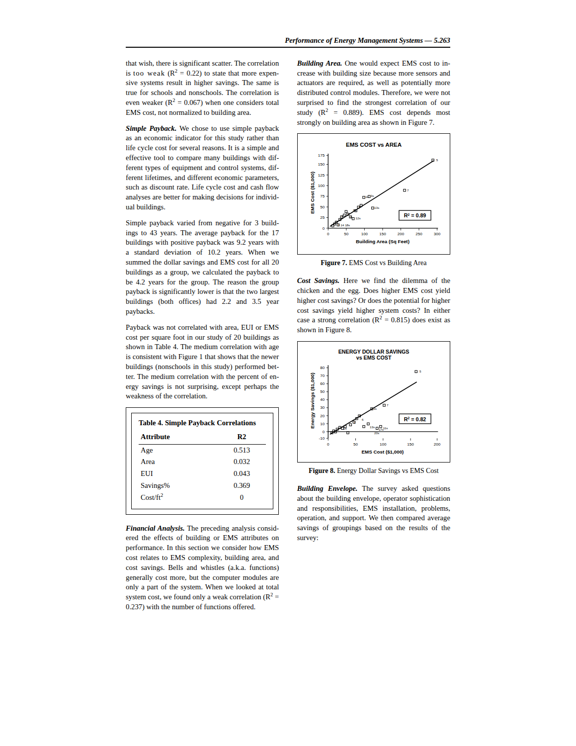Performance of Energy Management Systems — 5.263
that wish, there is significant scatter. The correlation is too weak (R2 = 0.22) to state that more expensive systems result in higher savings. The same is true for schools and nonschools. The correlation is even weaker (R2 = 0.067) when one considers total EMS cost, not normalized to building area.
Simple Payback. We chose to use simple payback as an economic indicator for this study rather than life cycle cost for several reasons. It is a simple and effective tool to compare many buildings with different types of equipment and control systems, different lifetimes, and different economic parameters, such as discount rate. Life cycle cost and cash flow analyses are better for making decisions for individual buildings.
Simple payback varied from negative for 3 buildings to 43 years. The average payback for the 17 buildings with positive payback was 9.2 years with a standard deviation of 10.2 years. When we summed the dollar savings and EMS cost for all 20 buildings as a group, we calculated the payback to be 4.2 years for the group. The reason the group payback is significantly lower is that the two largest buildings (both offices) had 2.2 and 3.5 year paybacks.
Payback was not correlated with area, EUI or EMS cost per square foot in our study of 20 buildings as shown in Table 4. The medium correlation with age is consistent with Figure 1 that shows that the newer buildings (nonschools in this study) performed better. The medium correlation with the percent of energy savings is not surprising, except perhaps the weakness of the correlation.
Table 4. Simple Payback Correlations
| Attribute | R2 |
| --- | --- |
| Age | 0.513 |
| Area | 0.032 |
| EUI | 0.043 |
| Savings% | 0.369 |
| Cost/ft 2 | 0 |
Financial Analysis. The preceding analysis considered the effects of building or EMS attributes on performance. In this section we consider how EMS cost relates to EMS complexity, building area, and cost savings. Bells and whistles (a.k.a. functions) generally cost more, but the computer modules are only a part of the system. When we looked at total system cost, we found only a weak correlation (R2 = 0.237) with the number of functions offered.
Building Area. One would expect EMS cost to increase with building size because more sensors and actuators are required, as well as potentially more distributed control modules. Therefore, we were not surprised to find the strongest correlation of our study (R2 = 0.889). EMS cost depends most strongly on building area as shown in Figure 7.
EMS COST vs AREA 0 25 50 75 100 125 150 175 0 50 100 150 200 250 300 EMS Cost ($1,000) Building Area (Sq Feet) 5 7 1s 3s 13s 7s 8s 2 6 12s 4 1 14 18s R2 = 0.89
Figure 7. EMS Cost vs Building Area
Cost Savings. Here we find the dilemma of the chicken and the egg. Does higher EMS cost yield higher cost savings? Or does the potential for higher cost savings yield higher system costs? In either case a strong correlation (R2 = 0.815) does exist as shown in Figure 8.
ENERGY DOLLAR SAVINGS vs EMS COST -10 0 10 20 30 40 50 60 70 80 0 50 100 150 200 Energy Savings ($1,000) EMS Cost ($1,000) 5 7 3s 2 6 1 13s 11s 17s 20s 14 R2 = 0.82
Figure 8. Energy Dollar Savings vs EMS Cost
Building Envelope. The survey asked questions about the building envelope, operator sophistication and responsibilities, EMS installation, problems, operation, and support. We then compared average savings of groupings based on the results of the survey: